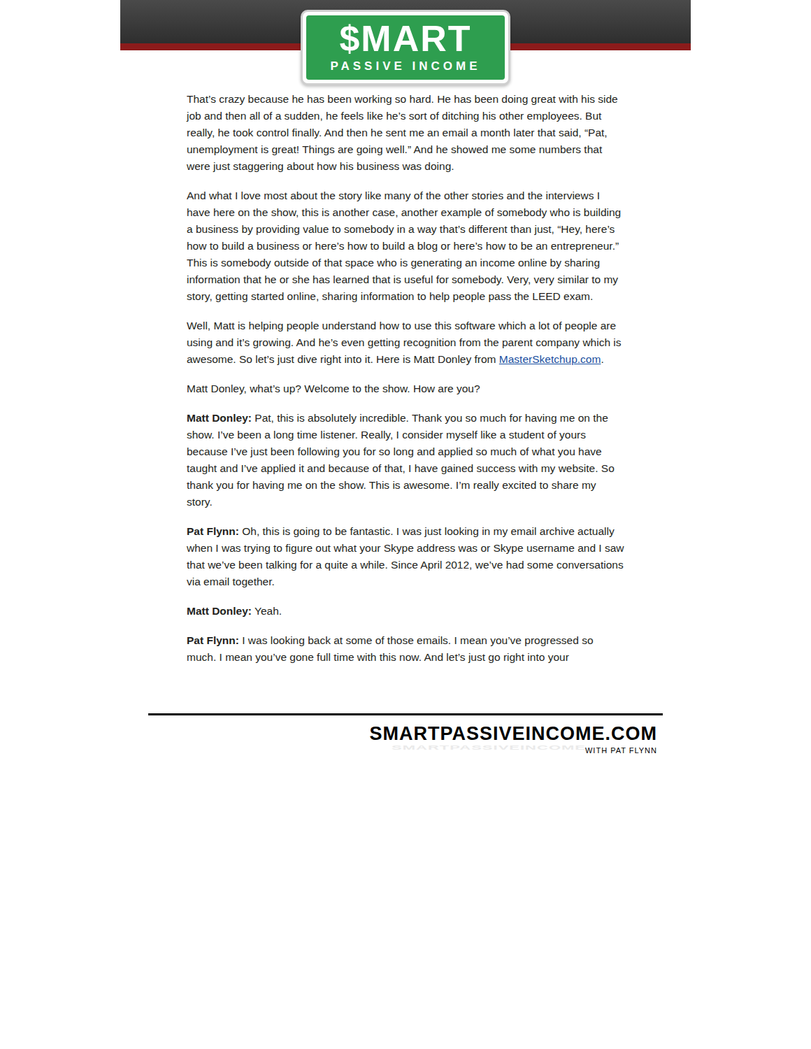$MART
PASSIVE INCOME
That’s crazy because he has been working so hard. He has been doing great with his side job and then all of a sudden, he feels like he’s sort of ditching his other employees. But really, he took control finally. And then he sent me an email a month later that said, “Pat, unemployment is great! Things are going well.” And he showed me some numbers that were just staggering about how his business was doing.
And what I love most about the story like many of the other stories and the interviews I have here on the show, this is another case, another example of somebody who is building a business by providing value to somebody in a way that’s different than just, “Hey, here’s how to build a business or here’s how to build a blog or here’s how to be an entrepreneur.” This is somebody outside of that space who is generating an income online by sharing information that he or she has learned that is useful for somebody. Very, very similar to my story, getting started online, sharing information to help people pass the LEED exam.
Well, Matt is helping people understand how to use this software which a lot of people are using and it’s growing. And he’s even getting recognition from the parent company which is awesome. So let’s just dive right into it. Here is Matt Donley from MasterSketchup.com.
Matt Donley, what’s up? Welcome to the show. How are you?
Matt Donley: Pat, this is absolutely incredible. Thank you so much for having me on the show. I’ve been a long time listener. Really, I consider myself like a student of yours because I’ve just been following you for so long and applied so much of what you have taught and I’ve applied it and because of that, I have gained success with my website. So thank you for having me on the show. This is awesome. I’m really excited to share my story.
Pat Flynn: Oh, this is going to be fantastic. I was just looking in my email archive actually when I was trying to figure out what your Skype address was or Skype username and I saw that we’ve been talking for a quite a while. Since April 2012, we’ve had some conversations via email together.
Matt Donley: Yeah.
Pat Flynn: I was looking back at some of those emails. I mean you’ve progressed so much. I mean you’ve gone full time with this now. And let’s just go right into your
SMARTPASSIVEINCOME
SMARTPASSIVEINCOME.COM
WITH PAT FLYNN